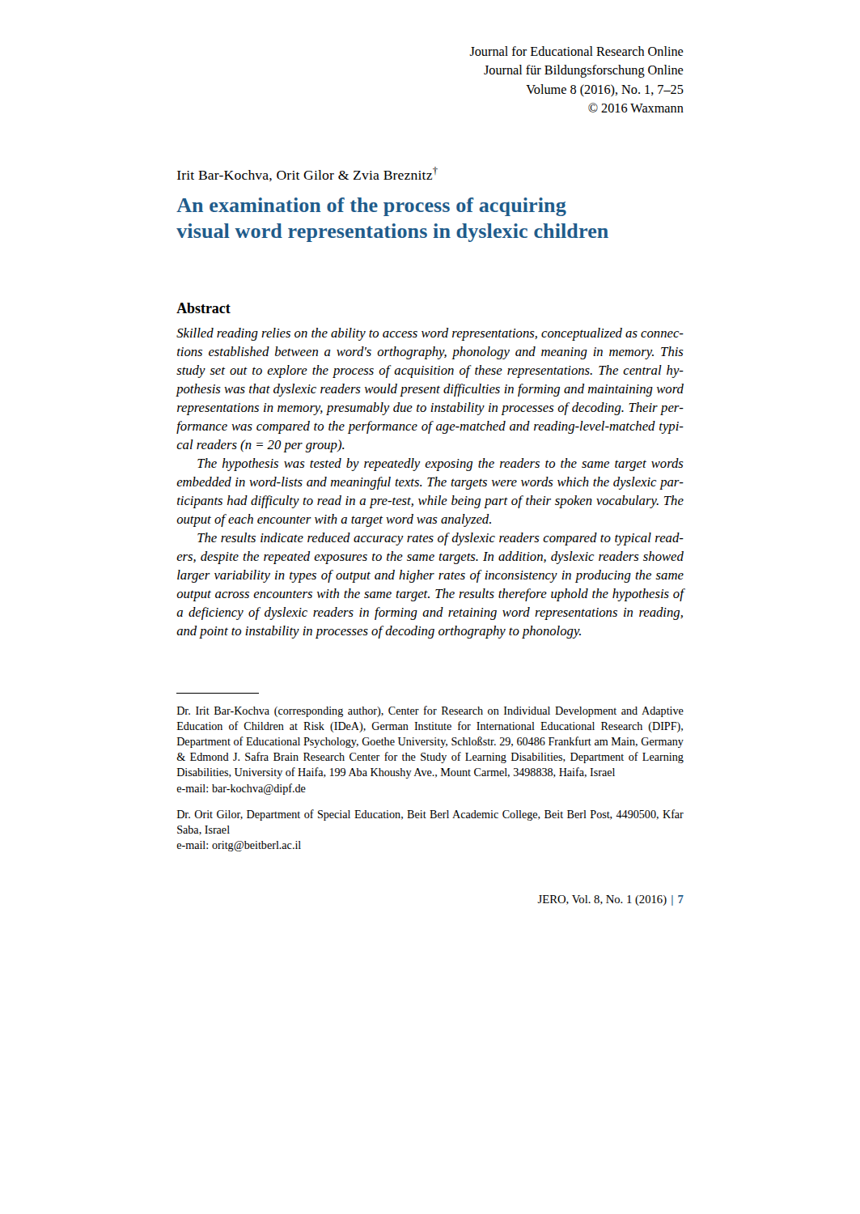Journal for Educational Research Online
Journal für Bildungsforschung Online
Volume 8 (2016), No. 1, 7–25
© 2016 Waxmann
Irit Bar-Kochva, Orit Gilor & Zvia Breznitz†
An examination of the process of acquiring
visual word representations in dyslexic children
Abstract
Skilled reading relies on the ability to access word representations, conceptualized as connections established between a word's orthography, phonology and meaning in memory. This study set out to explore the process of acquisition of these representations. The central hypothesis was that dyslexic readers would present difficulties in forming and maintaining word representations in memory, presumably due to instability in processes of decoding. Their performance was compared to the performance of age-matched and reading-level-matched typical readers (n = 20 per group).
The hypothesis was tested by repeatedly exposing the readers to the same target words embedded in word-lists and meaningful texts. The targets were words which the dyslexic participants had difficulty to read in a pre-test, while being part of their spoken vocabulary. The output of each encounter with a target word was analyzed.
The results indicate reduced accuracy rates of dyslexic readers compared to typical readers, despite the repeated exposures to the same targets. In addition, dyslexic readers showed larger variability in types of output and higher rates of inconsistency in producing the same output across encounters with the same target. The results therefore uphold the hypothesis of a deficiency of dyslexic readers in forming and retaining word representations in reading, and point to instability in processes of decoding orthography to phonology.
Dr. Irit Bar-Kochva (corresponding author), Center for Research on Individual Development and Adaptive Education of Children at Risk (IDeA), German Institute for International Educational Research (DIPF), Department of Educational Psychology, Goethe University, Schloßstr. 29, 60486 Frankfurt am Main, Germany & Edmond J. Safra Brain Research Center for the Study of Learning Disabilities, Department of Learning Disabilities, University of Haifa, 199 Aba Khoushy Ave., Mount Carmel, 3498838, Haifa, Israel e-mail: bar-kochva@dipf.de
Dr. Orit Gilor, Department of Special Education, Beit Berl Academic College, Beit Berl Post, 4490500, Kfar Saba, Israel e-mail: oritg@beitberl.ac.il
JERO, Vol. 8, No. 1 (2016)|7